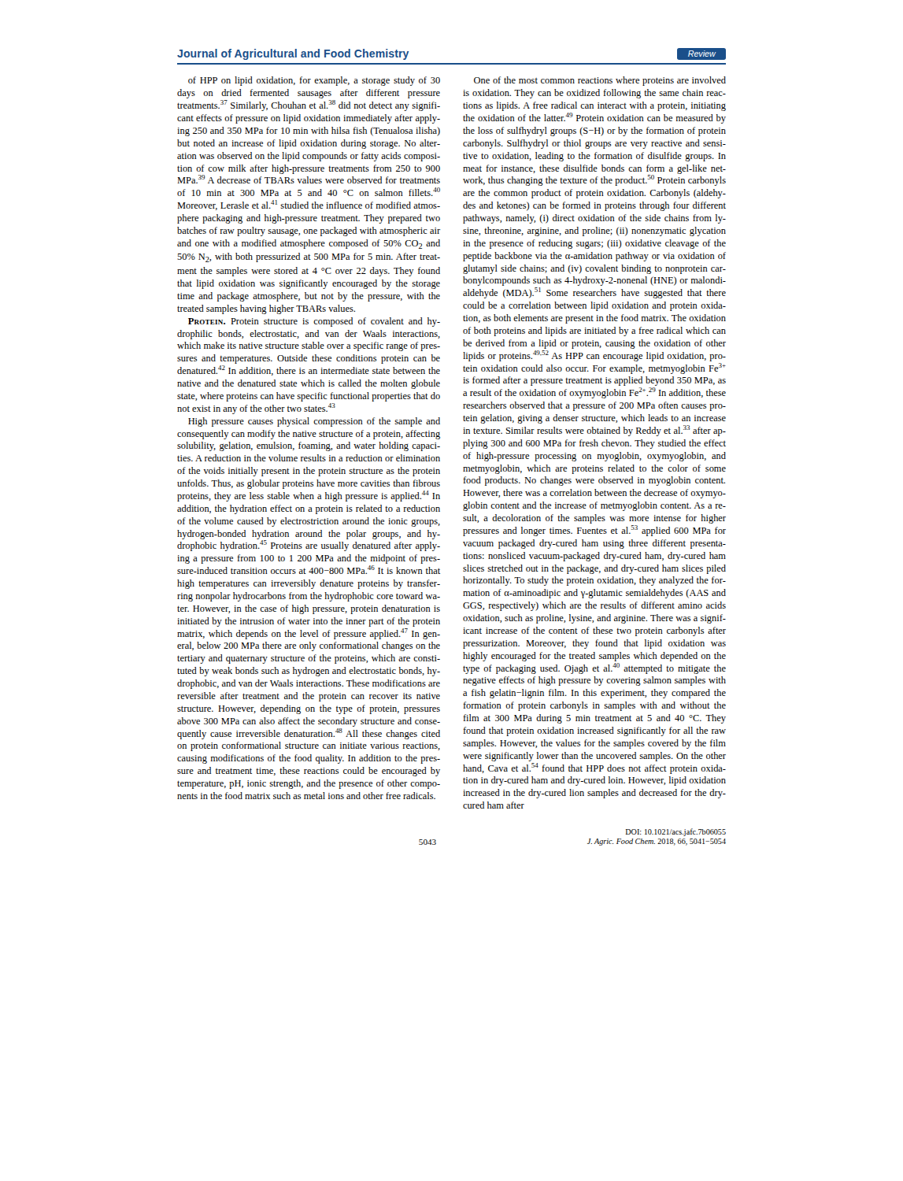Journal of Agricultural and Food Chemistry
Review
of HPP on lipid oxidation, for example, a storage study of 30 days on dried fermented sausages after different pressure treatments.37 Similarly, Chouhan et al.38 did not detect any significant effects of pressure on lipid oxidation immediately after applying 250 and 350 MPa for 10 min with hilsa fish (Tenualosa ilisha) but noted an increase of lipid oxidation during storage. No alteration was observed on the lipid compounds or fatty acids composition of cow milk after high-pressure treatments from 250 to 900 MPa.39 A decrease of TBARs values were observed for treatments of 10 min at 300 MPa at 5 and 40 °C on salmon fillets.40 Moreover, Lerasle et al.41 studied the influence of modified atmosphere packaging and high-pressure treatment. They prepared two batches of raw poultry sausage, one packaged with atmospheric air and one with a modified atmosphere composed of 50% CO2 and 50% N2, with both pressurized at 500 MPa for 5 min. After treatment the samples were stored at 4 °C over 22 days. They found that lipid oxidation was significantly encouraged by the storage time and package atmosphere, but not by the pressure, with the treated samples having higher TBARs values.
Protein. Protein structure is composed of covalent and hydrophilic bonds, electrostatic, and van der Waals interactions, which make its native structure stable over a specific range of pressures and temperatures. Outside these conditions protein can be denatured.42 In addition, there is an intermediate state between the native and the denatured state which is called the molten globule state, where proteins can have specific functional properties that do not exist in any of the other two states.43
High pressure causes physical compression of the sample and consequently can modify the native structure of a protein, affecting solubility, gelation, emulsion, foaming, and water holding capacities. A reduction in the volume results in a reduction or elimination of the voids initially present in the protein structure as the protein unfolds. Thus, as globular proteins have more cavities than fibrous proteins, they are less stable when a high pressure is applied.44 In addition, the hydration effect on a protein is related to a reduction of the volume caused by electrostriction around the ionic groups, hydrogen-bonded hydration around the polar groups, and hydrophobic hydration.45 Proteins are usually denatured after applying a pressure from 100 to 1 200 MPa and the midpoint of pressure-induced transition occurs at 400−800 MPa.46 It is known that high temperatures can irreversibly denature proteins by transferring nonpolar hydrocarbons from the hydrophobic core toward water. However, in the case of high pressure, protein denaturation is initiated by the intrusion of water into the inner part of the protein matrix, which depends on the level of pressure applied.47 In general, below 200 MPa there are only conformational changes on the tertiary and quaternary structure of the proteins, which are constituted by weak bonds such as hydrogen and electrostatic bonds, hydrophobic, and van der Waals interactions. These modifications are reversible after treatment and the protein can recover its native structure. However, depending on the type of protein, pressures above 300 MPa can also affect the secondary structure and consequently cause irreversible denaturation.48 All these changes cited on protein conformational structure can initiate various reactions, causing modifications of the food quality. In addition to the pressure and treatment time, these reactions could be encouraged by temperature, pH, ionic strength, and the presence of other components in the food matrix such as metal ions and other free radicals.
One of the most common reactions where proteins are involved is oxidation. They can be oxidized following the same chain reactions as lipids. A free radical can interact with a protein, initiating the oxidation of the latter.49 Protein oxidation can be measured by the loss of sulfhydryl groups (S−H) or by the formation of protein carbonyls. Sulfhydryl or thiol groups are very reactive and sensitive to oxidation, leading to the formation of disulfide groups. In meat for instance, these disulfide bonds can form a gel-like network, thus changing the texture of the product.50 Protein carbonyls are the common product of protein oxidation. Carbonyls (aldehydes and ketones) can be formed in proteins through four different pathways, namely, (i) direct oxidation of the side chains from lysine, threonine, arginine, and proline; (ii) nonenzymatic glycation in the presence of reducing sugars; (iii) oxidative cleavage of the peptide backbone via the α-amidation pathway or via oxidation of glutamyl side chains; and (iv) covalent binding to nonprotein carbonylcompounds such as 4-hydroxy-2-nonenal (HNE) or malondialdehyde (MDA).51 Some researchers have suggested that there could be a correlation between lipid oxidation and protein oxidation, as both elements are present in the food matrix. The oxidation of both proteins and lipids are initiated by a free radical which can be derived from a lipid or protein, causing the oxidation of other lipids or proteins.49,52 As HPP can encourage lipid oxidation, protein oxidation could also occur. For example, metmyoglobin Fe3+ is formed after a pressure treatment is applied beyond 350 MPa, as a result of the oxidation of oxymyoglobin Fe2+.29 In addition, these researchers observed that a pressure of 200 MPa often causes protein gelation, giving a denser structure, which leads to an increase in texture. Similar results were obtained by Reddy et al.33 after applying 300 and 600 MPa for fresh chevon. They studied the effect of high-pressure processing on myoglobin, oxymyoglobin, and metmyoglobin, which are proteins related to the color of some food products. No changes were observed in myoglobin content. However, there was a correlation between the decrease of oxymyoglobin content and the increase of metmyoglobin content. As a result, a decoloration of the samples was more intense for higher pressures and longer times. Fuentes et al.53 applied 600 MPa for vacuum packaged dry-cured ham using three different presentations: nonsliced vacuum-packaged dry-cured ham, dry-cured ham slices stretched out in the package, and dry-cured ham slices piled horizontally. To study the protein oxidation, they analyzed the formation of α-aminoadipic and γ-glutamic semialdehydes (AAS and GGS, respectively) which are the results of different amino acids oxidation, such as proline, lysine, and arginine. There was a significant increase of the content of these two protein carbonyls after pressurization. Moreover, they found that lipid oxidation was highly encouraged for the treated samples which depended on the type of packaging used. Ojagh et al.40 attempted to mitigate the negative effects of high pressure by covering salmon samples with a fish gelatin−lignin film. In this experiment, they compared the formation of protein carbonyls in samples with and without the film at 300 MPa during 5 min treatment at 5 and 40 °C. They found that protein oxidation increased significantly for all the raw samples. However, the values for the samples covered by the film were significantly lower than the uncovered samples. On the other hand, Cava et al.54 found that HPP does not affect protein oxidation in dry-cured ham and dry-cured loin. However, lipid oxidation increased in the dry-cured lion samples and decreased for the dry-cured ham after
5043
DOI: 10.1021/acs.jafc.7b06055
J. Agric. Food Chem. 2018, 66, 5041−5054